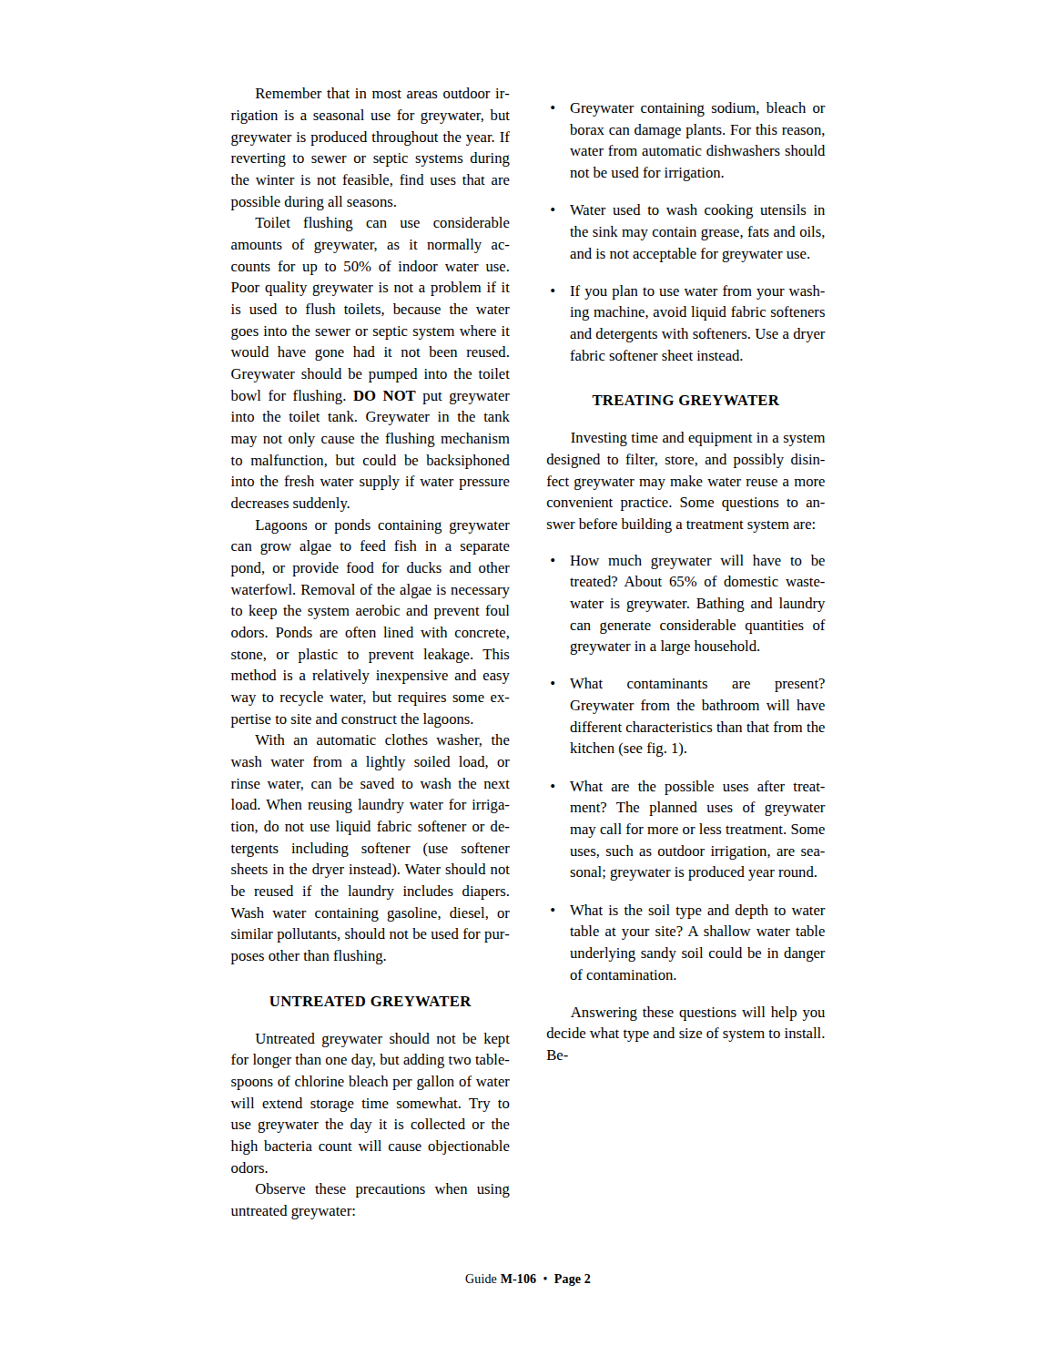Remember that in most areas outdoor irrigation is a seasonal use for greywater, but greywater is produced throughout the year. If reverting to sewer or septic systems during the winter is not feasible, find uses that are possible during all seasons.
Toilet flushing can use considerable amounts of greywater, as it normally accounts for up to 50% of indoor water use. Poor quality greywater is not a problem if it is used to flush toilets, because the water goes into the sewer or septic system where it would have gone had it not been reused. Greywater should be pumped into the toilet bowl for flushing. DO NOT put greywater into the toilet tank. Greywater in the tank may not only cause the flushing mechanism to malfunction, but could be backsiphoned into the fresh water supply if water pressure decreases suddenly.
Lagoons or ponds containing greywater can grow algae to feed fish in a separate pond, or provide food for ducks and other waterfowl. Removal of the algae is necessary to keep the system aerobic and prevent foul odors. Ponds are often lined with concrete, stone, or plastic to prevent leakage. This method is a relatively inexpensive and easy way to recycle water, but requires some expertise to site and construct the lagoons.
With an automatic clothes washer, the wash water from a lightly soiled load, or rinse water, can be saved to wash the next load. When reusing laundry water for irrigation, do not use liquid fabric softener or detergents including softener (use softener sheets in the dryer instead). Water should not be reused if the laundry includes diapers. Wash water containing gasoline, diesel, or similar pollutants, should not be used for purposes other than flushing.
UNTREATED GREYWATER
Untreated greywater should not be kept for longer than one day, but adding two tablespoons of chlorine bleach per gallon of water will extend storage time somewhat. Try to use greywater the day it is collected or the high bacteria count will cause objectionable odors.
Observe these precautions when using untreated greywater:
Greywater containing sodium, bleach or borax can damage plants. For this reason, water from automatic dishwashers should not be used for irrigation.
Water used to wash cooking utensils in the sink may contain grease, fats and oils, and is not acceptable for greywater use.
If you plan to use water from your washing machine, avoid liquid fabric softeners and detergents with softeners. Use a dryer fabric softener sheet instead.
TREATING GREYWATER
Investing time and equipment in a system designed to filter, store, and possibly disinfect greywater may make water reuse a more convenient practice. Some questions to answer before building a treatment system are:
How much greywater will have to be treated? About 65% of domestic wastewater is greywater. Bathing and laundry can generate considerable quantities of greywater in a large household.
What contaminants are present? Greywater from the bathroom will have different characteristics than that from the kitchen (see fig. 1).
What are the possible uses after treatment? The planned uses of greywater may call for more or less treatment. Some uses, such as outdoor irrigation, are seasonal; greywater is produced year round.
What is the soil type and depth to water table at your site? A shallow water table underlying sandy soil could be in danger of contamination.
Answering these questions will help you decide what type and size of system to install. Be-
Guide M-106 • Page 2